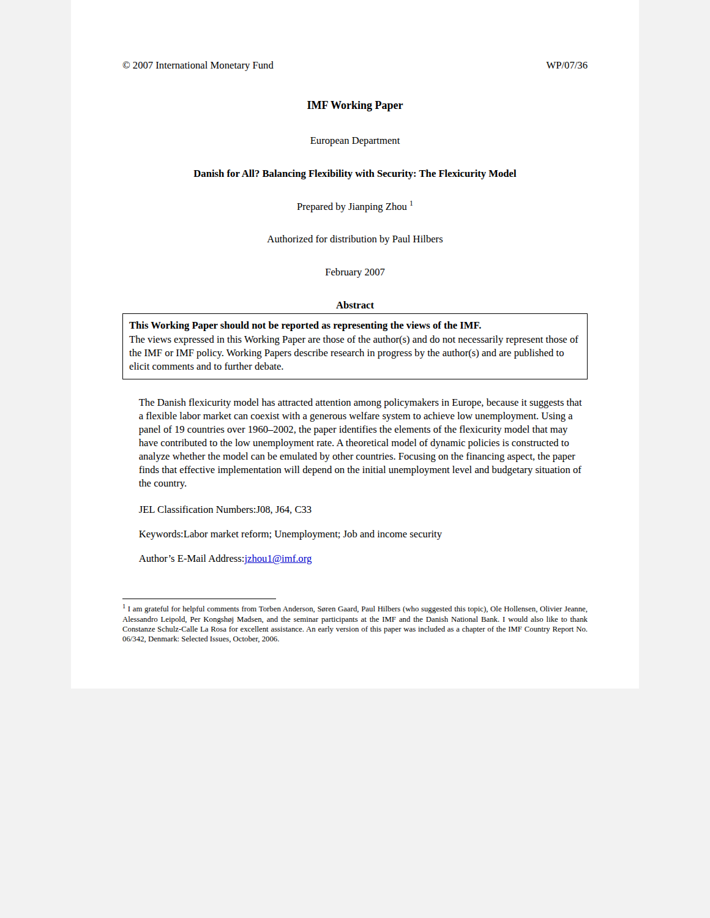© 2007 International Monetary Fund
WP/07/36
IMF Working Paper
European Department
Danish for All? Balancing Flexibility with Security: The Flexicurity Model
Prepared by Jianping Zhou 1
Authorized for distribution by Paul Hilbers
February 2007
Abstract
This Working Paper should not be reported as representing the views of the IMF.
The views expressed in this Working Paper are those of the author(s) and do not necessarily represent those of the IMF or IMF policy. Working Papers describe research in progress by the author(s) and are published to elicit comments and to further debate.
The Danish flexicurity model has attracted attention among policymakers in Europe, because it suggests that a flexible labor market can coexist with a generous welfare system to achieve low unemployment. Using a panel of 19 countries over 1960–2002, the paper identifies the elements of the flexicurity model that may have contributed to the low unemployment rate. A theoretical model of dynamic policies is constructed to analyze whether the model can be emulated by other countries. Focusing on the financing aspect, the paper finds that effective implementation will depend on the initial unemployment level and budgetary situation of the country.
JEL Classification Numbers:J08, J64, C33
Keywords:Labor market reform; Unemployment; Job and income security
Author’s E-Mail Address:jzhou1@imf.org
1 I am grateful for helpful comments from Torben Anderson, Søren Gaard, Paul Hilbers (who suggested this topic), Ole Hollensen, Olivier Jeanne, Alessandro Leipold, Per Kongshøj Madsen, and the seminar participants at the IMF and the Danish National Bank. I would also like to thank Constanze Schulz-Calle La Rosa for excellent assistance. An early version of this paper was included as a chapter of the IMF Country Report No. 06/342, Denmark: Selected Issues, October, 2006.